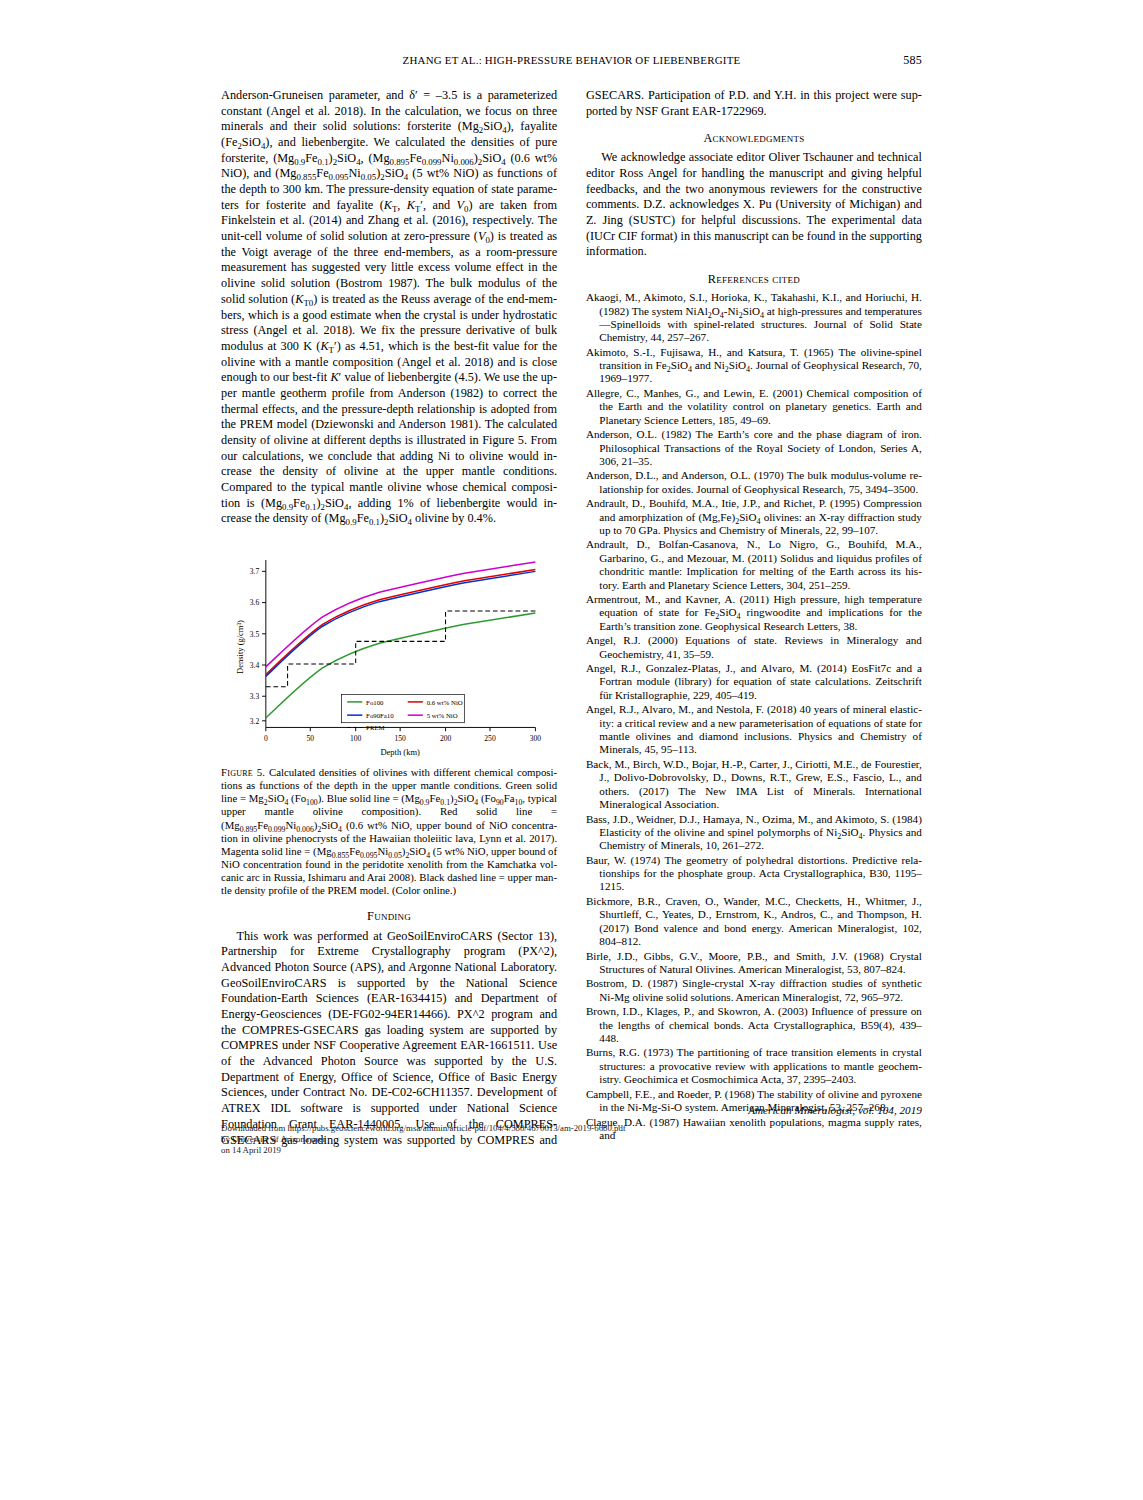ZHANG ET AL.: HIGH-PRESSURE BEHAVIOR OF LIEBENBERGITE 585
Anderson-Gruneisen parameter, and δ′ = –3.5 is a parameterized constant (Angel et al. 2018). In the calculation, we focus on three minerals and their solid solutions: forsterite (Mg2SiO4), fayalite (Fe2SiO4), and liebenbergite. We calculated the densities of pure forsterite, (Mg0.9Fe0.1)2SiO4, (Mg0.895Fe0.099Ni0.006)2SiO4 (0.6 wt% NiO), and (Mg0.855Fe0.095Ni0.05)2SiO4 (5 wt% NiO) as functions of the depth to 300 km. The pressure-density equation of state parameters for fosterite and fayalite (KT, KT′, and V0) are taken from Finkelstein et al. (2014) and Zhang et al. (2016), respectively. The unit-cell volume of solid solution at zero-pressure (V0) is treated as the Voigt average of the three end-members, as a room-pressure measurement has suggested very little excess volume effect in the olivine solid solution (Bostrom 1987). The bulk modulus of the solid solution (KT0) is treated as the Reuss average of the end-members, which is a good estimate when the crystal is under hydrostatic stress (Angel et al. 2018). We fix the pressure derivative of bulk modulus at 300 K (KT′) as 4.51, which is the best-fit value for the olivine with a mantle composition (Angel et al. 2018) and is close enough to our best-fit K′ value of liebenbergite (4.5). We use the upper mantle geotherm profile from Anderson (1982) to correct the thermal effects, and the pressure-depth relationship is adopted from the PREM model (Dziewonski and Anderson 1981). The calculated density of olivine at different depths is illustrated in Figure 5. From our calculations, we conclude that adding Ni to olivine would increase the density of olivine at the upper mantle conditions. Compared to the typical mantle olivine whose chemical composition is (Mg0.9Fe0.1)2SiO4, adding 1% of liebenbergite would increase the density of (Mg0.9Fe0.1)2SiO4 olivine by 0.4%.
3.7 3.6 3.5 3.4 3.3 3.2 0 50 100 150 200 250 300 Depth (km) Density (g/cm³) Fo100 Fo90Fa10 0.6 wt% NiO 5 wt% NiO PREM
Figure 5. Calculated densities of olivines with different chemical compositions as functions of the depth in the upper mantle conditions. Green solid line = Mg2SiO4 (Fo100). Blue solid line = (Mg0.9Fe0.1)2SiO4 (Fo90Fa10, typical upper mantle olivine composition). Red solid line = (Mg0.895Fe0.099Ni0.006)2SiO4 (0.6 wt% NiO, upper bound of NiO concentration in olivine phenocrysts of the Hawaiian tholeiitic lava, Lynn et al. 2017). Magenta solid line = (Mg0.855Fe0.095Ni0.05)2SiO4 (5 wt% NiO, upper bound of NiO concentration found in the peridotite xenolith from the Kamchatka volcanic arc in Russia, Ishimaru and Arai 2008). Black dashed line = upper mantle density profile of the PREM model. (Color online.)
Funding
This work was performed at GeoSoilEnviroCARS (Sector 13), Partnership for Extreme Crystallography program (PX^2), Advanced Photon Source (APS), and Argonne National Laboratory. GeoSoilEnviroCARS is supported by the National Science Foundation-Earth Sciences (EAR-1634415) and Department of Energy-Geosciences (DE-FG02-94ER14466). PX^2 program and the COMPRES-GSECARS gas loading system are supported by COMPRES under NSF Cooperative Agreement EAR-1661511. Use of the Advanced Photon Source was supported by the U.S. Department of Energy, Office of Science, Office of Basic Energy Sciences, under Contract No. DE-C02-6CH11357. Development of ATREX IDL software is supported under National Science Foundation Grant EAR-1440005. Use of the COMPRES-GSECARS gas loading system was supported by COMPRES and GSECARS. Participation of P.D. and Y.H. in this project were supported by NSF Grant EAR-1722969.
Acknowledgments
We acknowledge associate editor Oliver Tschauner and technical editor Ross Angel for handling the manuscript and giving helpful feedbacks, and the two anonymous reviewers for the constructive comments. D.Z. acknowledges X. Pu (University of Michigan) and Z. Jing (SUSTC) for helpful discussions. The experimental data (IUCr CIF format) in this manuscript can be found in the supporting information.
References cited
Akaogi, M., Akimoto, S.I., Horioka, K., Takahashi, K.I., and Horiuchi, H. (1982) The system NiAl2O4-Ni2SiO4 at high-pressures and temperatures—Spinelloids with spinel-related structures. Journal of Solid State Chemistry, 44, 257–267.
Akimoto, S.-I., Fujisawa, H., and Katsura, T. (1965) The olivine-spinel transition in Fe2SiO4 and Ni2SiO4. Journal of Geophysical Research, 70, 1969–1977.
Allegre, C., Manhes, G., and Lewin, E. (2001) Chemical composition of the Earth and the volatility control on planetary genetics. Earth and Planetary Science Letters, 185, 49–69.
Anderson, O.L. (1982) The Earth’s core and the phase diagram of iron. Philosophical Transactions of the Royal Society of London, Series A, 306, 21–35.
Anderson, D.L., and Anderson, O.L. (1970) The bulk modulus-volume relationship for oxides. Journal of Geophysical Research, 75, 3494–3500.
Andrault, D., Bouhifd, M.A., Itie, J.P., and Richet, P. (1995) Compression and amorphization of (Mg,Fe)2SiO4 olivines: an X-ray diffraction study up to 70 GPa. Physics and Chemistry of Minerals, 22, 99–107.
Andrault, D., Bolfan-Casanova, N., Lo Nigro, G., Bouhifd, M.A., Garbarino, G., and Mezouar, M. (2011) Solidus and liquidus profiles of chondritic mantle: Implication for melting of the Earth across its history. Earth and Planetary Science Letters, 304, 251–259.
Armentrout, M., and Kavner, A. (2011) High pressure, high temperature equation of state for Fe2SiO4 ringwoodite and implications for the Earth’s transition zone. Geophysical Research Letters, 38.
Angel, R.J. (2000) Equations of state. Reviews in Mineralogy and Geochemistry, 41, 35–59.
Angel, R.J., Gonzalez-Platas, J., and Alvaro, M. (2014) EosFit7c and a Fortran module (library) for equation of state calculations. Zeitschrift für Kristallographie, 229, 405–419.
Angel, R.J., Alvaro, M., and Nestola, F. (2018) 40 years of mineral elasticity: a critical review and a new parameterisation of equations of state for mantle olivines and diamond inclusions. Physics and Chemistry of Minerals, 45, 95–113.
Back, M., Birch, W.D., Bojar, H.-P., Carter, J., Ciriotti, M.E., de Fourestier, J., Dolivo-Dobrovolsky, D., Downs, R.T., Grew, E.S., Fascio, L., and others. (2017) The New IMA List of Minerals. International Mineralogical Association.
Bass, J.D., Weidner, D.J., Hamaya, N., Ozima, M., and Akimoto, S. (1984) Elasticity of the olivine and spinel polymorphs of Ni2SiO4. Physics and Chemistry of Minerals, 10, 261–272.
Baur, W. (1974) The geometry of polyhedral distortions. Predictive relationships for the phosphate group. Acta Crystallographica, B30, 1195–1215.
Bickmore, B.R., Craven, O., Wander, M.C., Checketts, H., Whitmer, J., Shurtleff, C., Yeates, D., Ernstrom, K., Andros, C., and Thompson, H. (2017) Bond valence and bond energy. American Mineralogist, 102, 804–812.
Birle, J.D., Gibbs, G.V., Moore, P.B., and Smith, J.V. (1968) Crystal Structures of Natural Olivines. American Mineralogist, 53, 807–824.
Bostrom, D. (1987) Single-crystal X-ray diffraction studies of synthetic Ni-Mg olivine solid solutions. American Mineralogist, 72, 965–972.
Brown, I.D., Klages, P., and Skowron, A. (2003) Influence of pressure on the lengths of chemical bonds. Acta Crystallographica, B59(4), 439–448.
Burns, R.G. (1973) The partitioning of trace transition elements in crystal structures: a provocative review with applications to mantle geochemistry. Geochimica et Cosmochimica Acta, 37, 2395–2403.
Campbell, F.E., and Roeder, P. (1968) The stability of olivine and pyroxene in the Ni-Mg-Si-O system. American Mineralogist, 53, 257–268.
Clague, D.A. (1987) Hawaiian xenolith populations, magma supply rates, and
American Mineralogist, vol. 104, 2019
Downloaded from https://pubs.geoscienceworld.org/msa/ammin/article-pdf/104/4/580/4670013/am-2019-6680.pdf
by University of Arizona user
on 14 April 2019